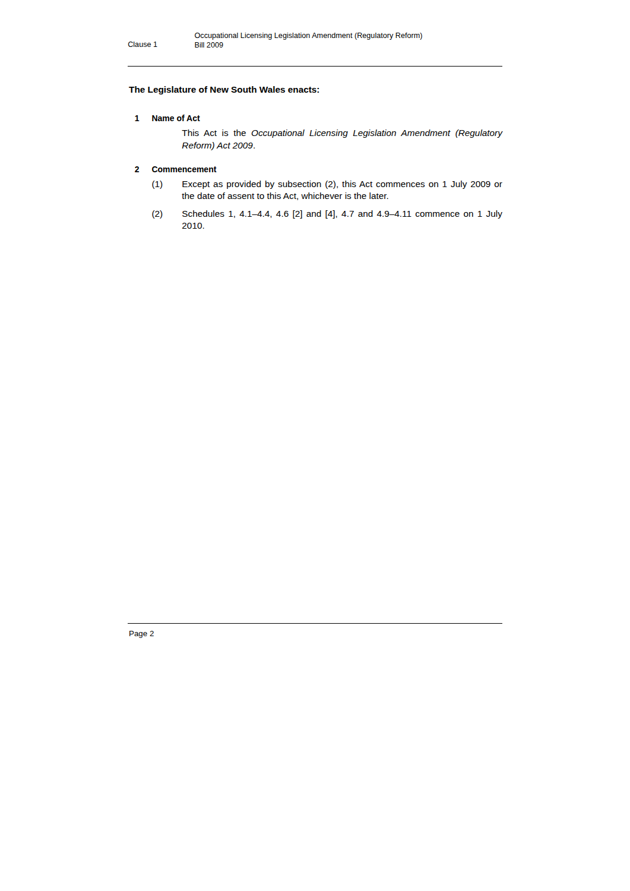Clause 1
Occupational Licensing Legislation Amendment (Regulatory Reform)
Bill 2009
The Legislature of New South Wales enacts:
1
Name of Act
This Act is the Occupational Licensing Legislation Amendment (Regulatory Reform) Act 2009.
2
Commencement
(1)
Except as provided by subsection (2), this Act commences on 1 July 2009 or the date of assent to this Act, whichever is the later.
(2)
Schedules 1, 4.1–4.4, 4.6 [2] and [4], 4.7 and 4.9–4.11 commence on 1 July 2010.
Page 2